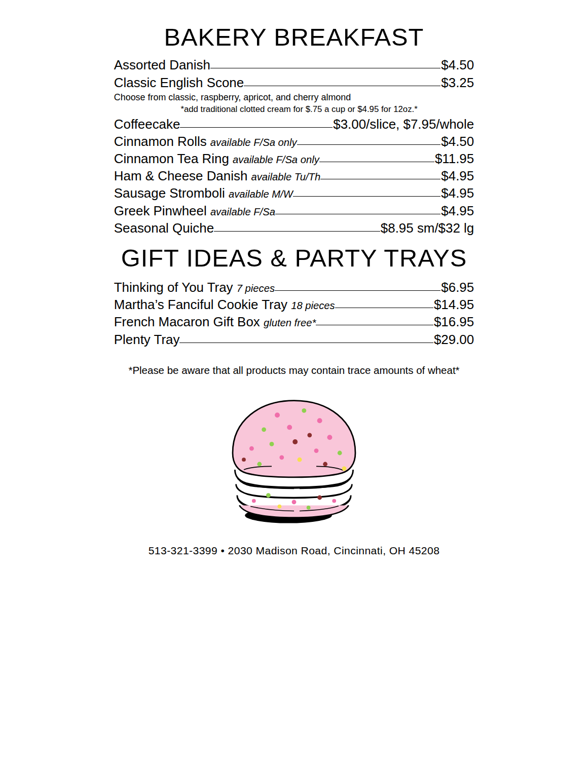BAKERY BREAKFAST
Assorted Danish $4.50
Classic English Scone $3.25
Choose from classic, raspberry, apricot, and cherry almond
*add traditional clotted cream for $.75 a cup or $4.95 for 12oz.*
Coffeecake $3.00/slice, $7.95/whole
Cinnamon Rolls available F/Sa only $4.50
Cinnamon Tea Ring available F/Sa only $11.95
Ham & Cheese Danish available Tu/Th $4.95
Sausage Stromboli available M/W $4.95
Greek Pinwheel available F/Sa $4.95
Seasonal Quiche $8.95 sm/$32 lg
GIFT IDEAS & PARTY TRAYS
Thinking of You Tray 7 pieces $6.95
Martha’s Fanciful Cookie Tray 18 pieces $14.95
French Macaron Gift Box gluten free* $16.95
Plenty Tray $29.00
*Please be aware that all products may contain trace amounts of wheat*
513-321-3399 • 2030 Madison Road, Cincinnati, OH 45208